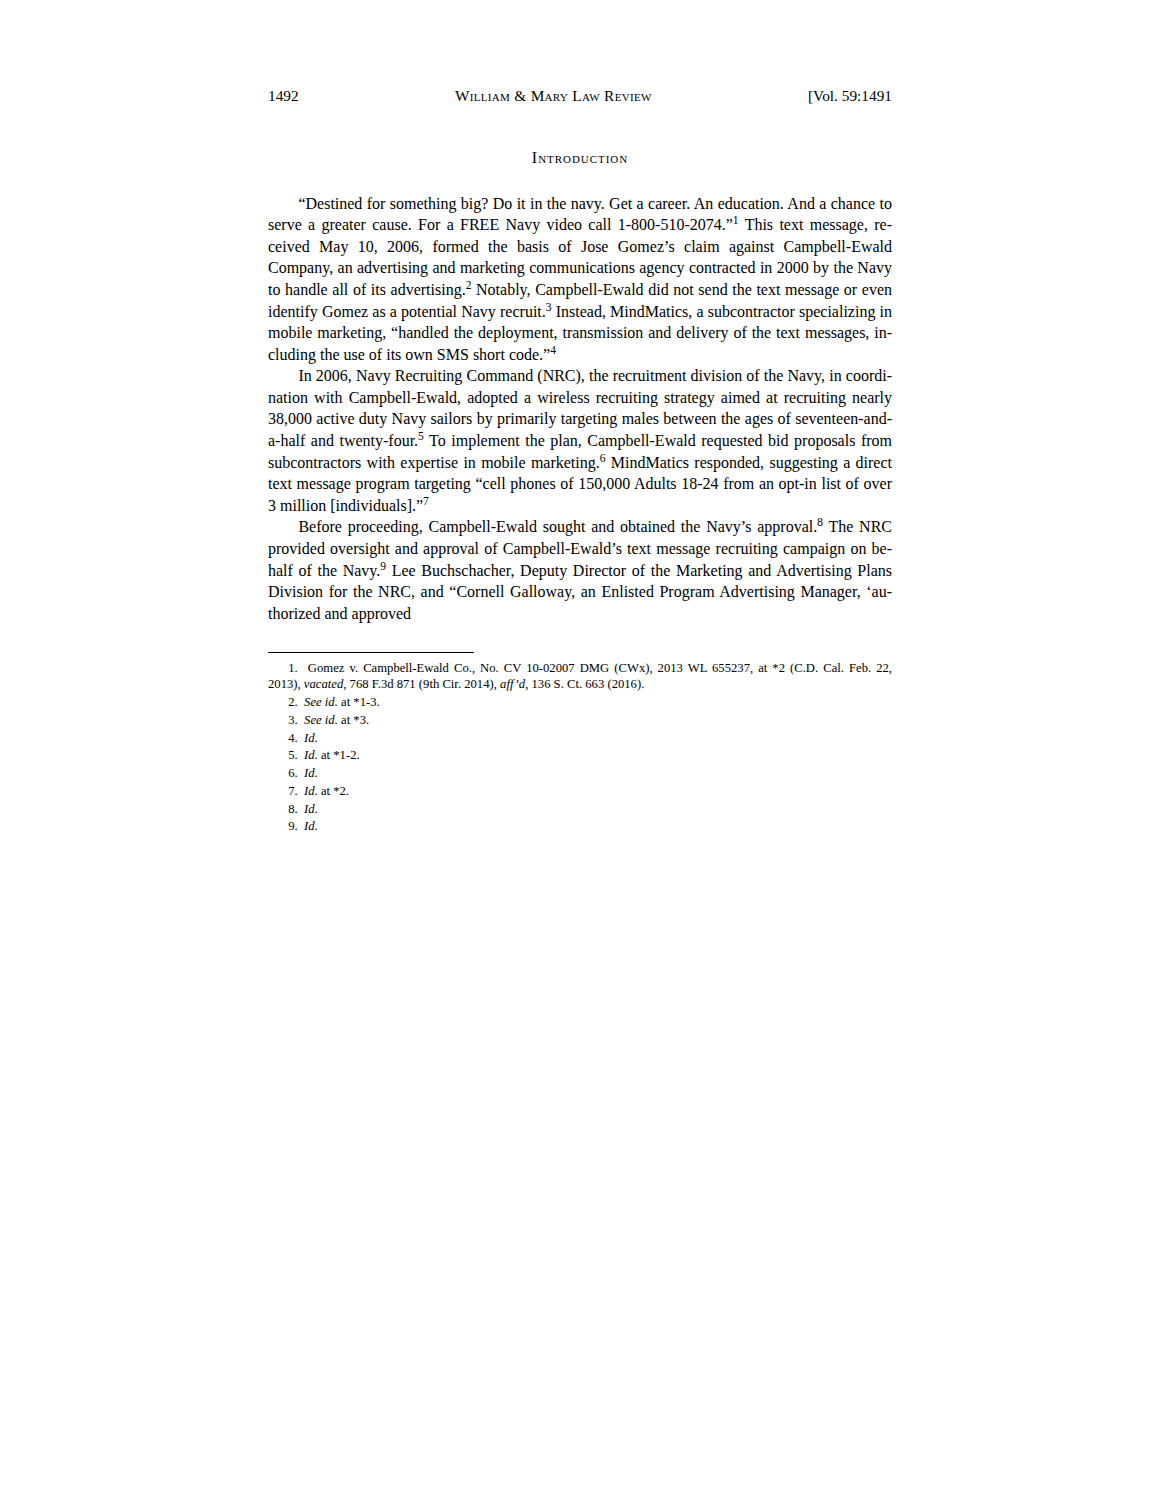1492 William & Mary Law Review [Vol. 59:1491
Introduction
“Destined for something big? Do it in the navy. Get a career. An education. And a chance to serve a greater cause. For a FREE Navy video call 1-800-510-2074.”1 This text message, received May 10, 2006, formed the basis of Jose Gomez’s claim against Campbell-Ewald Company, an advertising and marketing communications agency contracted in 2000 by the Navy to handle all of its advertising.2 Notably, Campbell-Ewald did not send the text message or even identify Gomez as a potential Navy recruit.3 Instead, MindMatics, a subcontractor specializing in mobile marketing, “handled the deployment, transmission and delivery of the text messages, including the use of its own SMS short code.”4
In 2006, Navy Recruiting Command (NRC), the recruitment division of the Navy, in coordination with Campbell-Ewald, adopted a wireless recruiting strategy aimed at recruiting nearly 38,000 active duty Navy sailors by primarily targeting males between the ages of seventeen-and-a-half and twenty-four.5 To implement the plan, Campbell-Ewald requested bid proposals from subcontractors with expertise in mobile marketing.6 MindMatics responded, suggesting a direct text message program targeting “cell phones of 150,000 Adults 18-24 from an opt-in list of over 3 million [individuals].”7
Before proceeding, Campbell-Ewald sought and obtained the Navy’s approval.8 The NRC provided oversight and approval of Campbell-Ewald’s text message recruiting campaign on behalf of the Navy.9 Lee Buchschacher, Deputy Director of the Marketing and Advertising Plans Division for the NRC, and “Cornell Galloway, an Enlisted Program Advertising Manager, ‘authorized and approved
1. Gomez v. Campbell-Ewald Co., No. CV 10-02007 DMG (CWx), 2013 WL 655237, at *2 (C.D. Cal. Feb. 22, 2013), vacated, 768 F.3d 871 (9th Cir. 2014), aff’d, 136 S. Ct. 663 (2016).
2. See id. at *1-3.
3. See id. at *3.
4. Id.
5. Id. at *1-2.
6. Id.
7. Id. at *2.
8. Id.
9. Id.